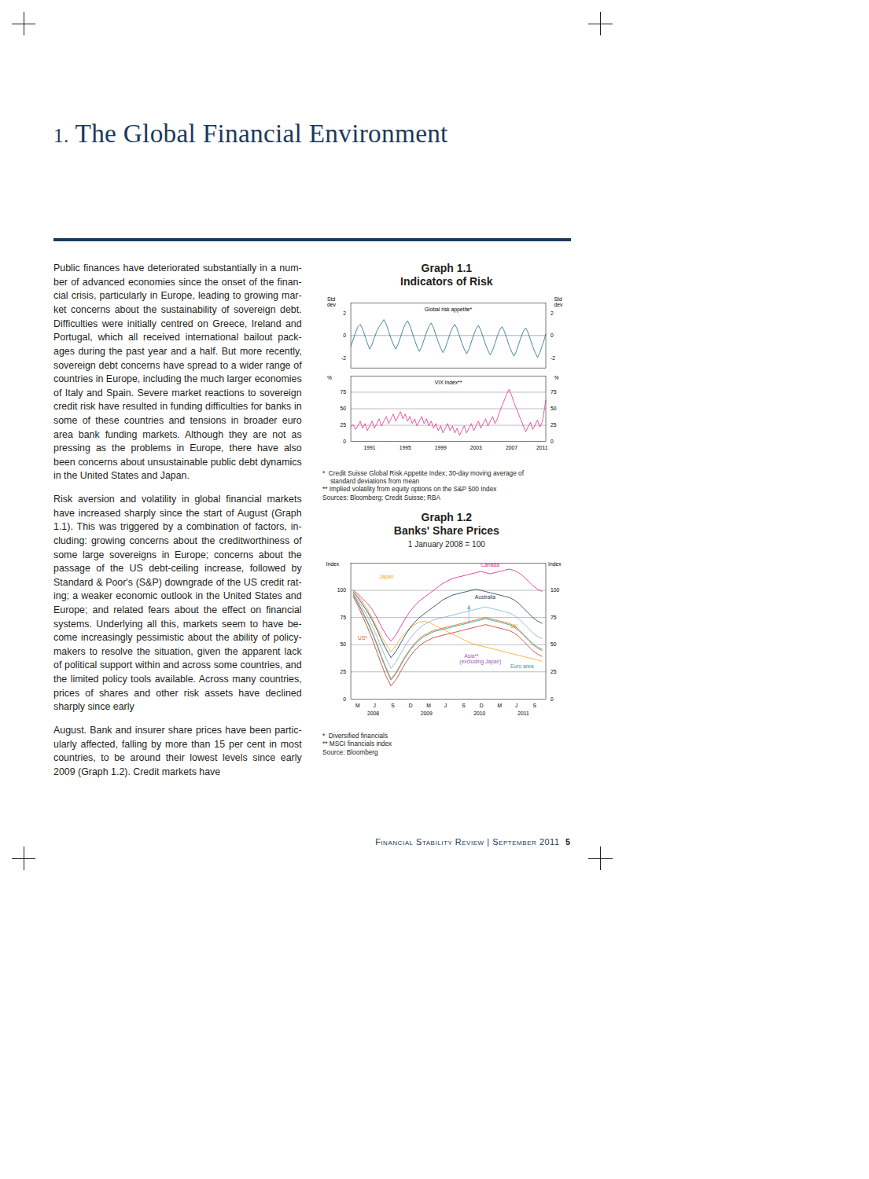1. The Global Financial Environment
Public finances have deteriorated substantially in a number of advanced economies since the onset of the financial crisis, particularly in Europe, leading to growing market concerns about the sustainability of sovereign debt. Difficulties were initially centred on Greece, Ireland and Portugal, which all received international bailout packages during the past year and a half. But more recently, sovereign debt concerns have spread to a wider range of countries in Europe, including the much larger economies of Italy and Spain. Severe market reactions to sovereign credit risk have resulted in funding difficulties for banks in some of these countries and tensions in broader euro area bank funding markets. Although they are not as pressing as the problems in Europe, there have also been concerns about unsustainable public debt dynamics in the United States and Japan.
Risk aversion and volatility in global financial markets have increased sharply since the start of August (Graph 1.1). This was triggered by a combination of factors, including: growing concerns about the creditworthiness of some large sovereigns in Europe; concerns about the passage of the US debt-ceiling increase, followed by Standard & Poor's (S&P) downgrade of the US credit rating; a weaker economic outlook in the United States and Europe; and related fears about the effect on financial systems. Underlying all this, markets seem to have become increasingly pessimistic about the ability of policymakers to resolve the situation, given the apparent lack of political support within and across some countries, and the limited policy tools available. Across many countries, prices of shares and other risk assets have declined sharply since early
August. Bank and insurer share prices have been particularly affected, falling by more than 15 per cent in most countries, to be around their lowest levels since early 2009 (Graph 1.2). Credit markets have
Graph 1.1Indicators of Risk
Std dev Std dev 2 0 -2 2 0 -2 Global risk appetite* % % 75 50 25 0 75 50 25 0 VIX Index** 1991 1995 1999 2003 2007 2011
* Credit Suisse Global Risk Appetite Index; 30-day moving average of
standard deviations from mean
** Implied volatility from equity options on the S&P 500 Index
Sources: Bloomberg; Credit Suisse; RBA
Graph 1.2Banks' Share Prices
1 January 2008 = 100
Index Index 100 75 50 25 0 100 75 50 25 0 Canada Japan Australia UK US* Asia** (excluding Japan) Euro area M J S D M J S D M J S 2008 2009 2010 2011
* Diversified financials
** MSCI financials index
Source: Bloomberg
Financial Stability Review | September 20115